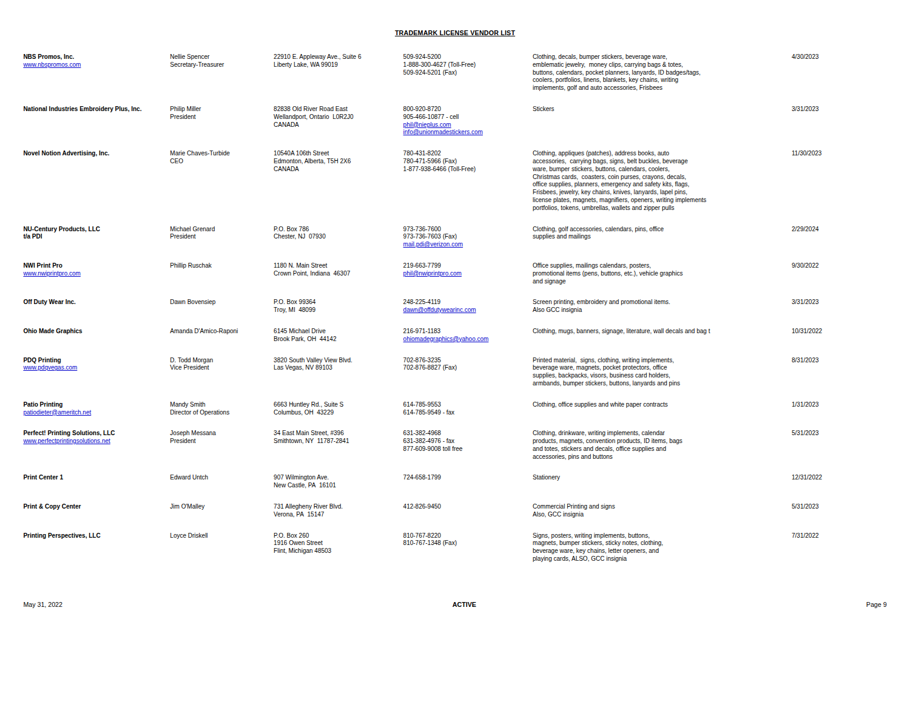TRADEMARK LICENSE VENDOR LIST
| NBS Promos, Inc. www.nbspromos.com | Nellie Spencer Secretary-Treasurer | 22910 E. Appleway Ave., Suite 6 Liberty Lake, WA 99019 | 509-924-5200 1-888-300-4627 (Toll-Free) 509-924-5201 (Fax) | Clothing, decals, bumper stickers, beverage ware, emblematic jewelry, money clips, carrying bags & totes, buttons, calendars, pocket planners, lanyards, ID badges/tags, coolers, portfolios, linens, blankets, key chains, writing implements, golf and auto accessories, Frisbees | 4/30/2023 |
| National Industries Embroidery Plus, Inc. | Philip Miller President | 82838 Old River Road East Wellandport, Ontario L0R2J0 CANADA | 800-920-8720 905-466-10877 - cell phil@nieplus.com info@unionmadestickers.com | Stickers | 3/31/2023 |
| Novel Notion Advertising, Inc. | Marie Chaves-Turbide CEO | 10540A 106th Street Edmonton, Alberta, T5H 2X6 CANADA | 780-431-8202 780-471-5966 (Fax) 1-877-938-6466 (Toll-Free) | Clothing, appliques (patches), address books, auto accessories, carrying bags, signs, belt buckles, beverage ware, bumper stickers, buttons, calendars, coolers, Christmas cards, coasters, coin purses, crayons, decals, office supplies, planners, emergency and safety kits, flags, Frisbees, jewelry, key chains, knives, lanyards, lapel pins, license plates, magnets, magnifiers, openers, writing implements portfolios, tokens, umbrellas, wallets and zipper pulls | 11/30/2023 |
| NU-Century Products, LLC t/a PDI | Michael Grenard President | P.O. Box 786 Chester, NJ 07930 | 973-736-7600 973-736-7603 (Fax) mail.pdi@verizon.com | Clothing, golf accessories, calendars, pins, office supplies and mailings | 2/29/2024 |
| NWI Print Pro www.nwiprintpro.com | Phillip Ruschak | 1180 N. Main Street Crown Point, Indiana 46307 | 219-663-7799 phil@nwiprintpro.com | Office supplies, mailings calendars, posters, promotional items (pens, buttons, etc.), vehicle graphics and signage | 9/30/2022 |
| Off Duty Wear Inc. | Dawn Bovensiep | P.O. Box 99364 Troy, MI 48099 | 248-225-4119 dawn@offdutywearinc.com | Screen printing, embroidery and promotional items. Also GCC insignia | 3/31/2023 |
| Ohio Made Graphics | Amanda D'Amico-Raponi | 6145 Michael Drive Brook Park, OH 44142 | 216-971-1183 ohiomadegraphics@yahoo.com | Clothing, mugs, banners, signage, literature, wall decals and bag t | 10/31/2022 |
| PDQ Printing www.pdqvegas.com | D. Todd Morgan Vice President | 3820 South Valley View Blvd. Las Vegas, NV 89103 | 702-876-3235 702-876-8827 (Fax) | Printed material, signs, clothing, writing implements, beverage ware, magnets, pocket protectors, office supplies, backpacks, visors, business card holders, armbands, bumper stickers, buttons, lanyards and pins | 8/31/2023 |
| Patio Printing patiodieter@ameritch.net | Mandy Smith Director of Operations | 6663 Huntley Rd., Suite S Columbus, OH 43229 | 614-785-9553 614-785-9549 - fax | Clothing, office supplies and white paper contracts | 1/31/2023 |
| Perfect! Printing Solutions, LLC www.perfectprintingsolutions.net | Joseph Messana President | 34 East Main Street, #396 Smithtown, NY 11787-2841 | 631-382-4968 631-382-4976 - fax 877-609-9008 toll free | Clothing, drinkware, writing implements, calendar products, magnets, convention products, ID items, bags and totes, stickers and decals, office supplies and accessories, pins and buttons | 5/31/2023 |
| Print Center 1 | Edward Untch | 907 Wilmington Ave. New Castle, PA 16101 | 724-658-1799 | Stationery | 12/31/2022 |
| Print & Copy Center | Jim O'Malley | 731 Allegheny River Blvd. Verona, PA 15147 | 412-826-9450 | Commercial Printing and signs Also, GCC insignia | 5/31/2023 |
| Printing Perspectives, LLC | Loyce Driskell | P.O. Box 260 1916 Owen Street Flint, Michigan 48503 | 810-767-8220 810-767-1348 (Fax) | Signs, posters, writing implements, buttons, magnets, bumper stickers, sticky notes, clothing, beverage ware, key chains, letter openers, and playing cards, ALSO, GCC insignia | 7/31/2022 |
May 31, 2022
ACTIVE
Page 9